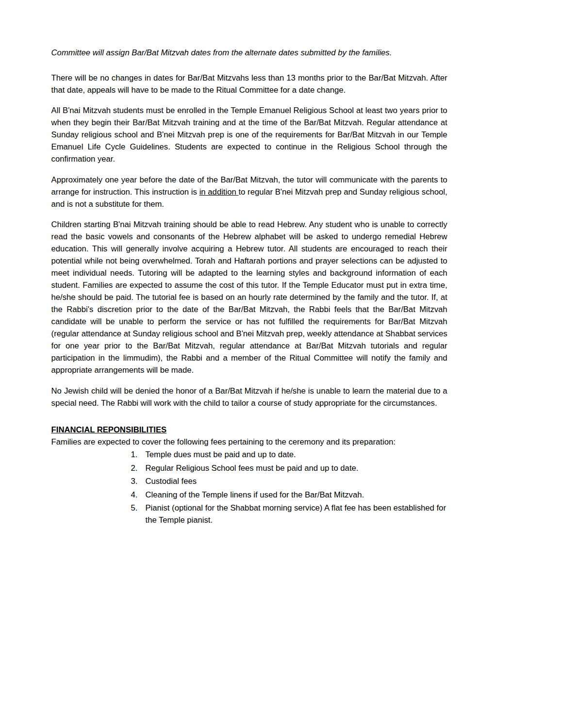Committee will assign Bar/Bat Mitzvah dates from the alternate dates submitted by the families.
There will be no changes in dates for Bar/Bat Mitzvahs less than 13 months prior to the Bar/Bat Mitzvah. After that date, appeals will have to be made to the Ritual Committee for a date change.
All B'nai Mitzvah students must be enrolled in the Temple Emanuel Religious School at least two years prior to when they begin their Bar/Bat Mitzvah training and at the time of the Bar/Bat Mitzvah. Regular attendance at Sunday religious school and B'nei Mitzvah prep is one of the requirements for Bar/Bat Mitzvah in our Temple Emanuel Life Cycle Guidelines. Students are expected to continue in the Religious School through the confirmation year.
Approximately one year before the date of the Bar/Bat Mitzvah, the tutor will communicate with the parents to arrange for instruction. This instruction is in addition to regular B'nei Mitzvah prep and Sunday religious school, and is not a substitute for them.
Children starting B'nai Mitzvah training should be able to read Hebrew. Any student who is unable to correctly read the basic vowels and consonants of the Hebrew alphabet will be asked to undergo remedial Hebrew education. This will generally involve acquiring a Hebrew tutor. All students are encouraged to reach their potential while not being overwhelmed. Torah and Haftarah portions and prayer selections can be adjusted to meet individual needs. Tutoring will be adapted to the learning styles and background information of each student. Families are expected to assume the cost of this tutor. If the Temple Educator must put in extra time, he/she should be paid. The tutorial fee is based on an hourly rate determined by the family and the tutor. If, at the Rabbi's discretion prior to the date of the Bar/Bat Mitzvah, the Rabbi feels that the Bar/Bat Mitzvah candidate will be unable to perform the service or has not fulfilled the requirements for Bar/Bat Mitzvah (regular attendance at Sunday religious school and B'nei Mitzvah prep, weekly attendance at Shabbat services for one year prior to the Bar/Bat Mitzvah, regular attendance at Bar/Bat Mitzvah tutorials and regular participation in the limmudim), the Rabbi and a member of the Ritual Committee will notify the family and appropriate arrangements will be made.
No Jewish child will be denied the honor of a Bar/Bat Mitzvah if he/she is unable to learn the material due to a special need. The Rabbi will work with the child to tailor a course of study appropriate for the circumstances.
FINANCIAL REPONSIBILITIES
Families are expected to cover the following fees pertaining to the ceremony and its preparation:
Temple dues must be paid and up to date.
Regular Religious School fees must be paid and up to date.
Custodial fees
Cleaning of the Temple linens if used for the Bar/Bat Mitzvah.
Pianist (optional for the Shabbat morning service) A flat fee has been established for the Temple pianist.